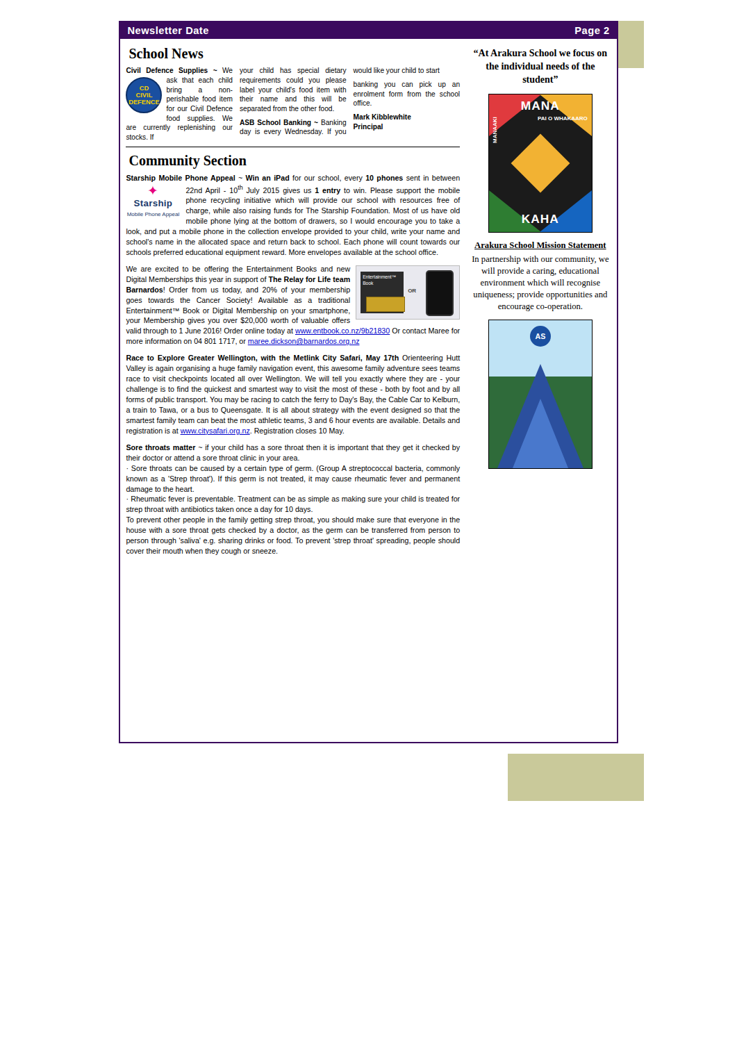Newsletter Date Page 2
School News
Civil Defence Supplies ~ CD
CIVIL
DEFENCE We ask that each child bring a non-perishable food item for our Civil Defence food supplies. We are currently replenishing our stocks. If
your child has special dietary requirements could you please label your child's food item with their name and this will be separated from the other food.
ASB School Banking ~ Banking day is every Wednesday. If you would like your child to start
banking you can pick up an enrolment form from the school office.
Mark Kibblewhite
Principal
Community Section
Starship Mobile Phone Appeal ~ Win an iPad for our school, every 10 phones sent in ✦
Starship
Mobile Phone Appeal between 22nd April - 10th July 2015 gives us 1 entry to win. Please support the mobile phone recycling initiative which will provide our school with resources free of charge, while also raising funds for The Starship Foundation. Most of us have old mobile phone lying at the bottom of drawers, so I would encourage you to take a look, and put a mobile phone in the collection envelope provided to your child, write your name and school's name in the allocated space and return back to school. Each phone will count towards our schools preferred educational equipment reward. More envelopes available at the school office.
Entertainment™
Book OR We are excited to be offering the Entertainment Books and new Digital Memberships this year in support of The Relay for Life team Barnardos! Order from us today, and 20% of your membership goes towards the Cancer Society! Available as a traditional Entertainment™ Book or Digital Membership on your smartphone, your Membership gives you over $20,000 worth of valuable offers valid through to 1 June 2016! Order online today at www.entbook.co.nz/9b21830 Or contact Maree for more information on 04 801 1717, or maree.dickson@barnardos.org.nz
Race to Explore Greater Wellington, with the Metlink City Safari, May 17th Orienteering Hutt Valley is again organising a huge family navigation event, this awesome family adventure sees teams race to visit checkpoints located all over Wellington. We will tell you exactly where they are - your challenge is to find the quickest and smartest way to visit the most of these - both by foot and by all forms of public transport. You may be racing to catch the ferry to Day's Bay, the Cable Car to Kelburn, a train to Tawa, or a bus to Queensgate. It is all about strategy with the event designed so that the smartest family team can beat the most athletic teams, 3 and 6 hour events are available. Details and registration is at www.citysafari.org.nz. Registration closes 10 May.
Sore throats matter ~ if your child has a sore throat then it is important that they get it checked by their doctor or attend a sore throat clinic in your area.
· Sore throats can be caused by a certain type of germ. (Group A streptococcal bacteria, commonly known as a 'Strep throat'). If this germ is not treated, it may cause rheumatic fever and permanent damage to the heart.
· Rheumatic fever is preventable. Treatment can be as simple as making sure your child is treated for strep throat with antibiotics taken once a day for 10 days.
To prevent other people in the family getting strep throat, you should make sure that everyone in the house with a sore throat gets checked by a doctor, as the germ can be transferred from person to person through 'saliva' e.g. sharing drinks or food. To prevent 'strep throat' spreading, people should cover their mouth when they cough or sneeze.
“At Arakura School we focus on the individual needs of the student”
MANA PAI O WHAKAARO MANAAKI KAHA
Arakura School Mission Statement In partnership with our community, we will provide a caring, educational environment which will recognise uniqueness; provide opportunities and encourage co-operation.
AS